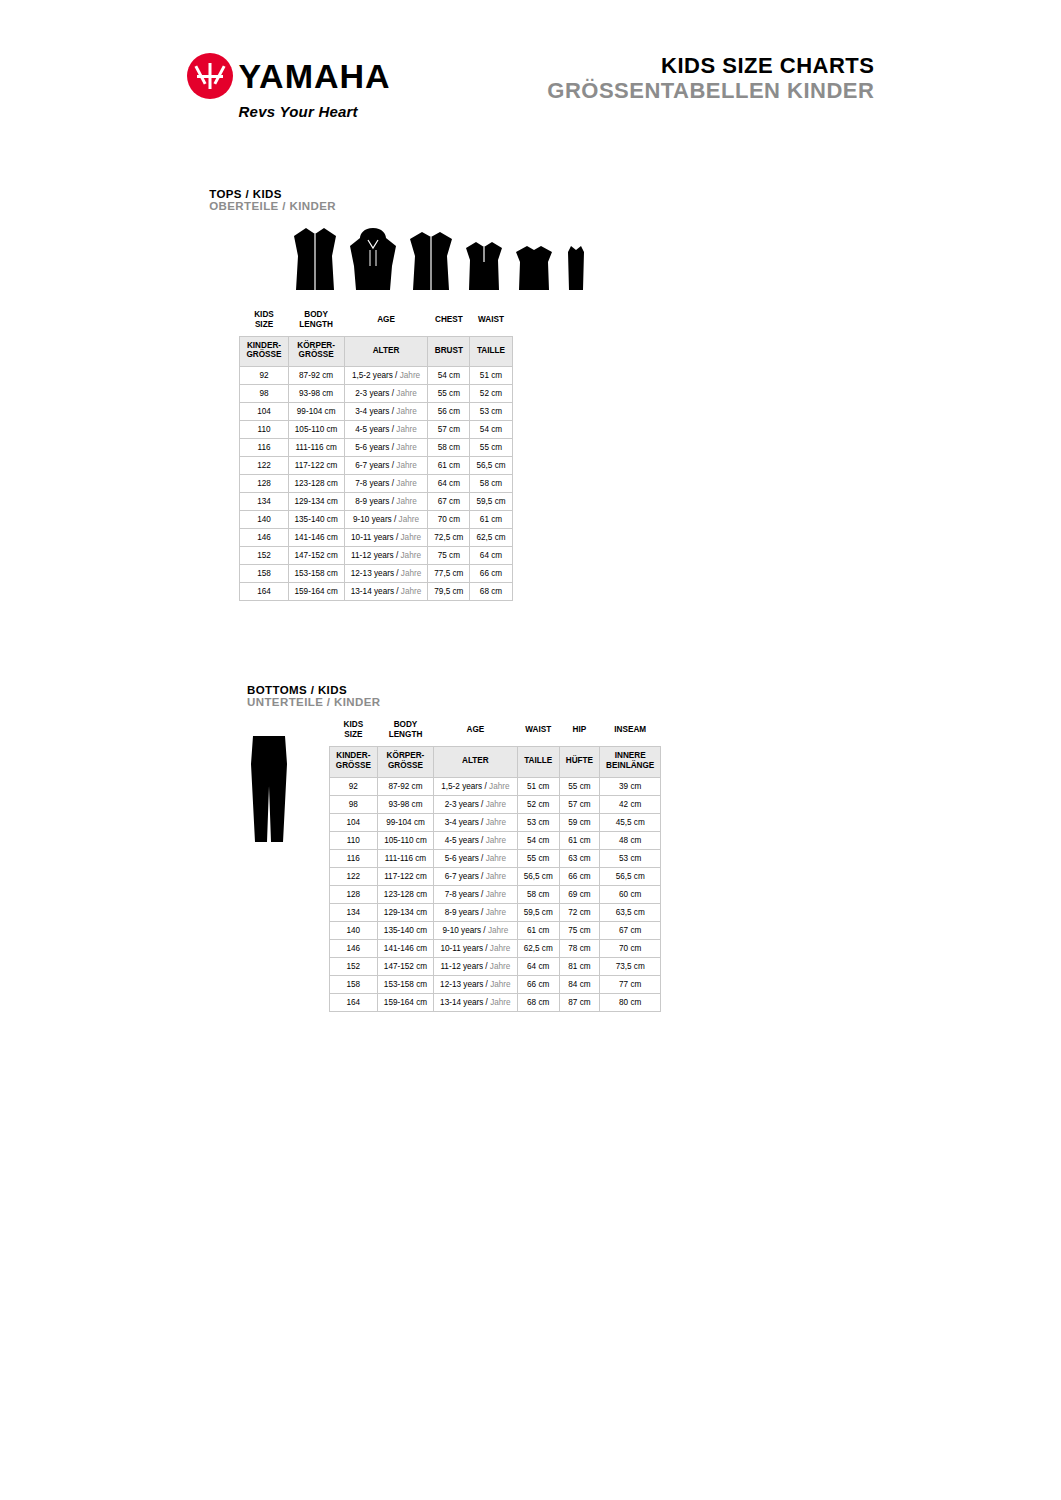YAMAHA
Revs Your Heart
KIDS SIZE CHARTS
GRÖSSENTABELLEN KINDER
TOPS / KIDS
OBERTEILE / KINDER
| KIDS SIZE | BODY LENGTH | AGE | CHEST | WAIST |
| --- | --- | --- | --- | --- |
| KINDER- GRÖSSE | KÖRPER- GRÖSSE | ALTER | BRUST | TAILLE |
| 92 | 87-92 cm | 1,5-2 years / Jahre | 54 cm | 51 cm |
| 98 | 93-98 cm | 2-3 years / Jahre | 55 cm | 52 cm |
| 104 | 99-104 cm | 3-4 years / Jahre | 56 cm | 53 cm |
| 110 | 105-110 cm | 4-5 years / Jahre | 57 cm | 54 cm |
| 116 | 111-116 cm | 5-6 years / Jahre | 58 cm | 55 cm |
| 122 | 117-122 cm | 6-7 years / Jahre | 61 cm | 56,5 cm |
| 128 | 123-128 cm | 7-8 years / Jahre | 64 cm | 58 cm |
| 134 | 129-134 cm | 8-9 years / Jahre | 67 cm | 59,5 cm |
| 140 | 135-140 cm | 9-10 years / Jahre | 70 cm | 61 cm |
| 146 | 141-146 cm | 10-11 years / Jahre | 72,5 cm | 62,5 cm |
| 152 | 147-152 cm | 11-12 years / Jahre | 75 cm | 64 cm |
| 158 | 153-158 cm | 12-13 years / Jahre | 77,5 cm | 66 cm |
| 164 | 159-164 cm | 13-14 years / Jahre | 79,5 cm | 68 cm |
BOTTOMS / KIDS
UNTERTEILE / KINDER
| KIDS SIZE | BODY LENGTH | AGE | WAIST | HIP | INSEAM |
| --- | --- | --- | --- | --- | --- |
| KINDER- GRÖSSE | KÖRPER- GRÖSSE | ALTER | TAILLE | HÜFTE | INNERE BEINLÄNGE |
| 92 | 87-92 cm | 1,5-2 years / Jahre | 51 cm | 55 cm | 39 cm |
| 98 | 93-98 cm | 2-3 years / Jahre | 52 cm | 57 cm | 42 cm |
| 104 | 99-104 cm | 3-4 years / Jahre | 53 cm | 59 cm | 45,5 cm |
| 110 | 105-110 cm | 4-5 years / Jahre | 54 cm | 61 cm | 48 cm |
| 116 | 111-116 cm | 5-6 years / Jahre | 55 cm | 63 cm | 53 cm |
| 122 | 117-122 cm | 6-7 years / Jahre | 56,5 cm | 66 cm | 56,5 cm |
| 128 | 123-128 cm | 7-8 years / Jahre | 58 cm | 69 cm | 60 cm |
| 134 | 129-134 cm | 8-9 years / Jahre | 59,5 cm | 72 cm | 63,5 cm |
| 140 | 135-140 cm | 9-10 years / Jahre | 61 cm | 75 cm | 67 cm |
| 146 | 141-146 cm | 10-11 years / Jahre | 62,5 cm | 78 cm | 70 cm |
| 152 | 147-152 cm | 11-12 years / Jahre | 64 cm | 81 cm | 73,5 cm |
| 158 | 153-158 cm | 12-13 years / Jahre | 66 cm | 84 cm | 77 cm |
| 164 | 159-164 cm | 13-14 years / Jahre | 68 cm | 87 cm | 80 cm |